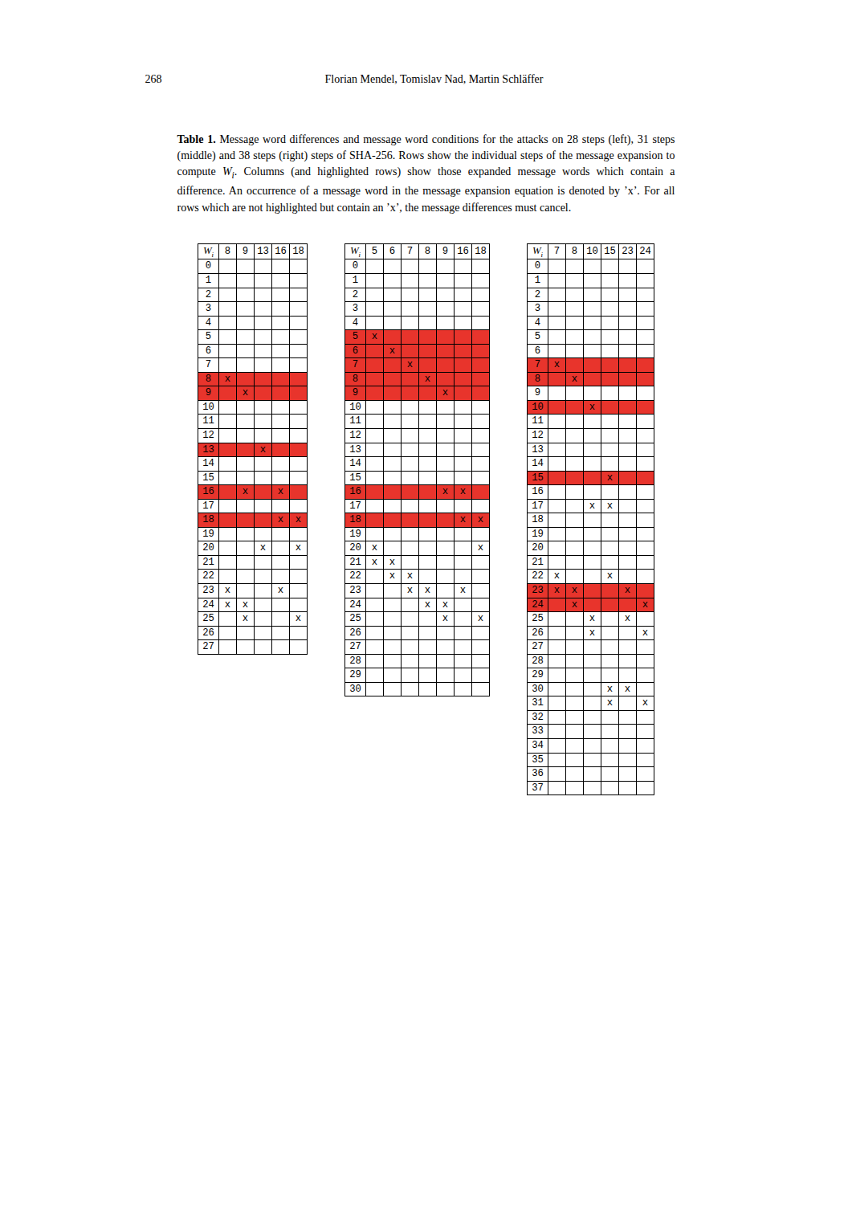268
Florian Mendel, Tomislav Nad, Martin Schläffer
Table 1. Message word differences and message word conditions for the attacks on 28 steps (left), 31 steps (middle) and 38 steps (right) steps of SHA-256. Rows show the individual steps of the message expansion to compute Wi. Columns (and highlighted rows) show those expanded message words which contain a difference. An occurrence of a message word in the message expansion equation is denoted by ’x’. For all rows which are not highlighted but contain an ’x’, the message differences must cancel.
| W i | 8 | 9 | 13 | 16 | 18 |
| --- | --- | --- | --- | --- | --- |
| 0 | | | | | |
| 1 | | | | | |
| 2 | | | | | |
| 3 | | | | | |
| 4 | | | | | |
| 5 | | | | | |
| 6 | | | | | |
| 7 | | | | | |
| 8 | x | | | | |
| 9 | | x | | | |
| 10 | | | | | |
| 11 | | | | | |
| 12 | | | | | |
| 13 | | | x | | |
| 14 | | | | | |
| 15 | | | | | |
| 16 | | x | | x | |
| 17 | | | | | |
| 18 | | | | x | x |
| 19 | | | | | |
| 20 | | | x | | x |
| 21 | | | | | |
| 22 | | | | | |
| 23 | x | | | x | |
| 24 | x | x | | | |
| 25 | | x | | | x |
| 26 | | | | | |
| 27 | | | | | |
| W i | 5 | 6 | 7 | 8 | 9 | 16 | 18 |
| --- | --- | --- | --- | --- | --- | --- | --- |
| 0 | | | | | | | |
| 1 | | | | | | | |
| 2 | | | | | | | |
| 3 | | | | | | | |
| 4 | | | | | | | |
| 5 | x | | | | | | |
| 6 | | x | | | | | |
| 7 | | | x | | | | |
| 8 | | | | x | | | |
| 9 | | | | | x | | |
| 10 | | | | | | | |
| 11 | | | | | | | |
| 12 | | | | | | | |
| 13 | | | | | | | |
| 14 | | | | | | | |
| 15 | | | | | | | |
| 16 | | | | | x | x | |
| 17 | | | | | | | |
| 18 | | | | | | x | x |
| 19 | | | | | | | |
| 20 | x | | | | | | x |
| 21 | x | x | | | | | |
| 22 | | x | x | | | | |
| 23 | | | x | x | | x | |
| 24 | | | | x | x | | |
| 25 | | | | | x | | x |
| 26 | | | | | | | |
| 27 | | | | | | | |
| 28 | | | | | | | |
| 29 | | | | | | | |
| 30 | | | | | | | |
| W i | 7 | 8 | 10 | 15 | 23 | 24 |
| --- | --- | --- | --- | --- | --- | --- |
| 0 | | | | | | |
| 1 | | | | | | |
| 2 | | | | | | |
| 3 | | | | | | |
| 4 | | | | | | |
| 5 | | | | | | |
| 6 | | | | | | |
| 7 | x | | | | | |
| 8 | | x | | | | |
| 9 | | | | | | |
| 10 | | | x | | | |
| 11 | | | | | | |
| 12 | | | | | | |
| 13 | | | | | | |
| 14 | | | | | | |
| 15 | | | | x | | |
| 16 | | | | | | |
| 17 | | | x | x | | |
| 18 | | | | | | |
| 19 | | | | | | |
| 20 | | | | | | |
| 21 | | | | | | |
| 22 | x | | | x | | |
| 23 | x | x | | | x | |
| 24 | | x | | | | x |
| 25 | | | x | | x | |
| 26 | | | x | | | x |
| 27 | | | | | | |
| 28 | | | | | | |
| 29 | | | | | | |
| 30 | | | | x | x | |
| 31 | | | | x | | x |
| 32 | | | | | | |
| 33 | | | | | | |
| 34 | | | | | | |
| 35 | | | | | | |
| 36 | | | | | | |
| 37 | | | | | | |